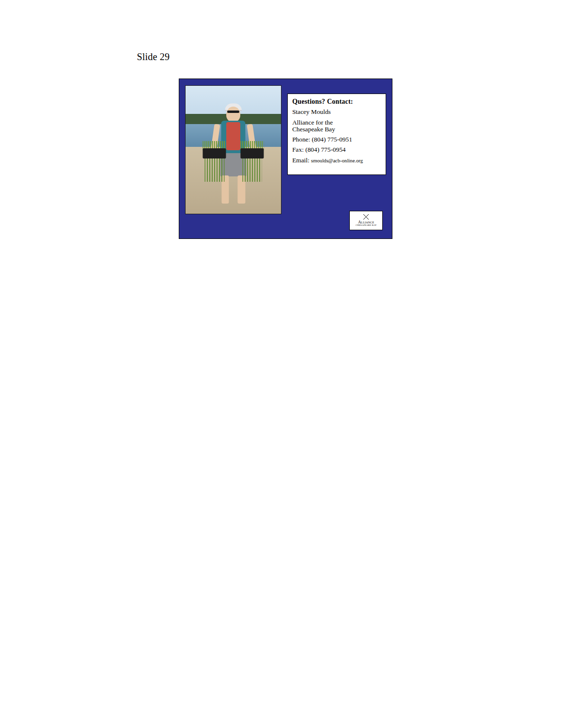Slide 29
Questions? Contact:
Stacey Moulds
Alliance for the
Chesapeake Bay
Phone: (804) 775-0951
Fax: (804) 775-0954
Email: smoulds@acb-online.org
Alliance
CHESAPEAKE BAY